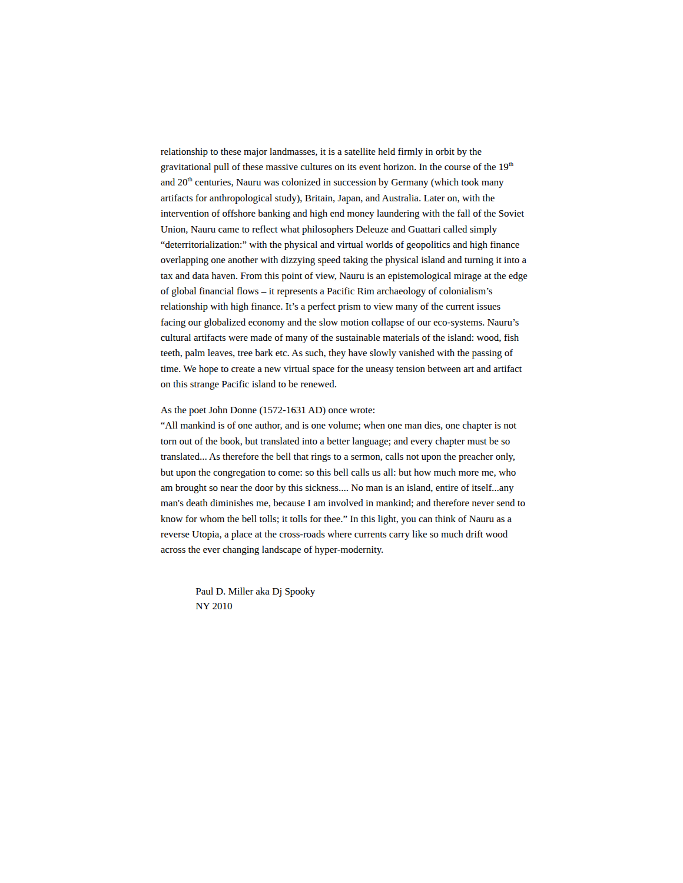relationship to these major landmasses, it is a satellite held firmly in orbit by the gravitational pull of these massive cultures on its event horizon. In the course of the 19th and 20th centuries, Nauru was colonized in succession by Germany (which took many artifacts for anthropological study), Britain, Japan, and Australia. Later on, with the intervention of offshore banking and high end money laundering with the fall of the Soviet Union, Nauru came to reflect what philosophers Deleuze and Guattari called simply “deterritorialization:” with the physical and virtual worlds of geopolitics and high finance overlapping one another with dizzying speed taking the physical island and turning it into a tax and data haven. From this point of view, Nauru is an epistemological mirage at the edge of global financial flows – it represents a Pacific Rim archaeology of colonialism’s relationship with high finance. It’s a perfect prism to view many of the current issues facing our globalized economy and the slow motion collapse of our eco-systems. Nauru’s cultural artifacts were made of many of the sustainable materials of the island: wood, fish teeth, palm leaves, tree bark etc. As such, they have slowly vanished with the passing of time. We hope to create a new virtual space for the uneasy tension between art and artifact on this strange Pacific island to be renewed.
As the poet John Donne (1572-1631 AD) once wrote:
“All mankind is of one author, and is one volume; when one man dies, one chapter is not torn out of the book, but translated into a better language; and every chapter must be so translated... As therefore the bell that rings to a sermon, calls not upon the preacher only, but upon the congregation to come: so this bell calls us all: but how much more me, who am brought so near the door by this sickness.... No man is an island, entire of itself...any man's death diminishes me, because I am involved in mankind; and therefore never send to know for whom the bell tolls; it tolls for thee.” In this light, you can think of Nauru as a reverse Utopia, a place at the cross-roads where currents carry like so much drift wood across the ever changing landscape of hyper-modernity.
Paul D. Miller aka Dj Spooky
NY 2010